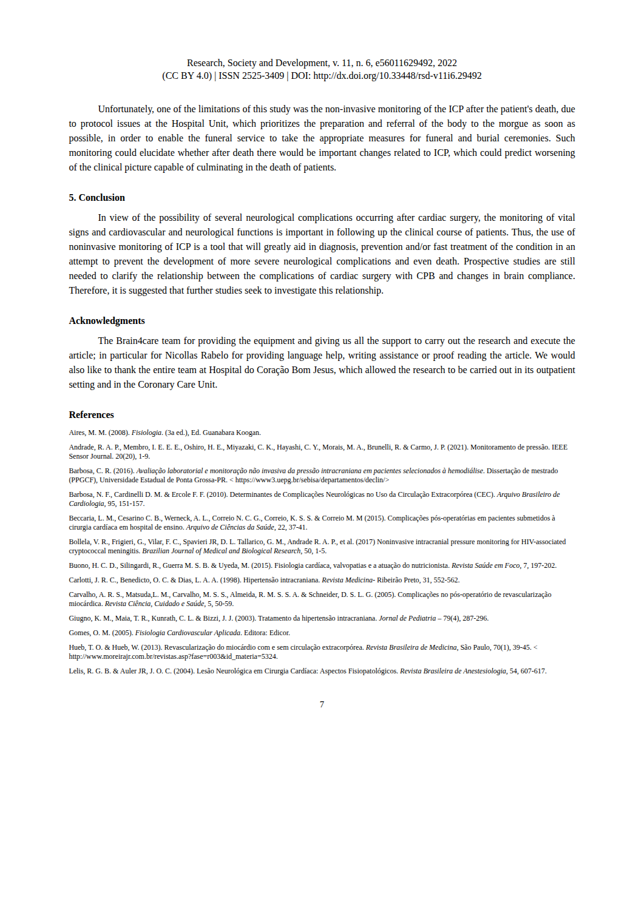Research, Society and Development, v. 11, n. 6, e56011629492, 2022
(CC BY 4.0) | ISSN 2525-3409 | DOI: http://dx.doi.org/10.33448/rsd-v11i6.29492
Unfortunately, one of the limitations of this study was the non-invasive monitoring of the ICP after the patient's death, due to protocol issues at the Hospital Unit, which prioritizes the preparation and referral of the body to the morgue as soon as possible, in order to enable the funeral service to take the appropriate measures for funeral and burial ceremonies. Such monitoring could elucidate whether after death there would be important changes related to ICP, which could predict worsening of the clinical picture capable of culminating in the death of patients.
5. Conclusion
In view of the possibility of several neurological complications occurring after cardiac surgery, the monitoring of vital signs and cardiovascular and neurological functions is important in following up the clinical course of patients. Thus, the use of noninvasive monitoring of ICP is a tool that will greatly aid in diagnosis, prevention and/or fast treatment of the condition in an attempt to prevent the development of more severe neurological complications and even death. Prospective studies are still needed to clarify the relationship between the complications of cardiac surgery with CPB and changes in brain compliance. Therefore, it is suggested that further studies seek to investigate this relationship.
Acknowledgments
The Brain4care team for providing the equipment and giving us all the support to carry out the research and execute the article; in particular for Nicollas Rabelo for providing language help, writing assistance or proof reading the article. We would also like to thank the entire team at Hospital do Coração Bom Jesus, which allowed the research to be carried out in its outpatient setting and in the Coronary Care Unit.
References
Aires, M. M. (2008). Fisiologia. (3a ed.), Ed. Guanabara Koogan.
Andrade, R. A. P., Membro, I. E. E. E., Oshiro, H. E., Miyazaki, C. K., Hayashi, C. Y., Morais, M. A., Brunelli, R. & Carmo, J. P. (2021). Monitoramento de pressão. IEEE Sensor Journal. 20(20), 1-9.
Barbosa, C. R. (2016). Avaliação laboratorial e monitoração não invasiva da pressão intracraniana em pacientes selecionados à hemodiálise. Dissertação de mestrado (PPGCF), Universidade Estadual de Ponta Grossa-PR. < https://www3.uepg.br/sebisa/departamentos/declin/>
Barbosa, N. F., Cardinelli D. M. & Ercole F. F. (2010). Determinantes de Complicações Neurológicas no Uso da Circulação Extracorpórea (CEC). Arquivo Brasileiro de Cardiologia, 95, 151-157.
Beccaria, L. M., Cesarino C. B., Werneck, A. L., Correio N. C. G., Correio, K. S. S. & Correio M. M (2015). Complicações pós-operatórias em pacientes submetidos à cirurgia cardíaca em hospital de ensino. Arquivo de Ciências da Saúde, 22, 37-41.
Bollela, V. R., Frigieri, G., Vilar, F. C., Spavieri JR, D. L. Tallarico, G. M., Andrade R. A. P., et al. (2017) Noninvasive intracranial pressure monitoring for HIV-associated cryptococcal meningitis. Brazilian Journal of Medical and Biological Research, 50, 1-5.
Buono, H. C. D., Silingardi, R., Guerra M. S. B. & Uyeda, M. (2015). Fisiologia cardíaca, valvopatias e a atuação do nutricionista. Revista Saúde em Foco, 7, 197-202.
Carlotti, J. R. C., Benedicto, O. C. & Dias, L. A. A. (1998). Hipertensão intracraniana. Revista Medicina- Ribeirão Preto, 31, 552-562.
Carvalho, A. R. S., Matsuda,L. M., Carvalho, M. S. S., Almeida, R. M. S. S. A. & Schneider, D. S. L. G. (2005). Complicações no pós-operatório de revascularização miocárdica. Revista Ciência, Cuidado e Saúde, 5, 50-59.
Giugno, K. M., Maia, T. R., Kunrath, C. L. & Bizzi, J. J. (2003). Tratamento da hipertensão intracraniana. Jornal de Pediatria – 79(4), 287-296.
Gomes, O. M. (2005). Fisiologia Cardiovascular Aplicada. Editora: Edicor.
Hueb, T. O. & Hueb, W. (2013). Revascularização do miocárdio com e sem circulação extracorpórea. Revista Brasileira de Medicina, São Paulo, 70(1), 39-45. < http://www.moreirajr.com.br/revistas.asp?fase=r003&id_materia=5324.
Lelis, R. G. B. & Auler JR, J. O. C. (2004). Lesão Neurológica em Cirurgia Cardíaca: Aspectos Fisiopatológicos. Revista Brasileira de Anestesiologia, 54, 607-617.
7